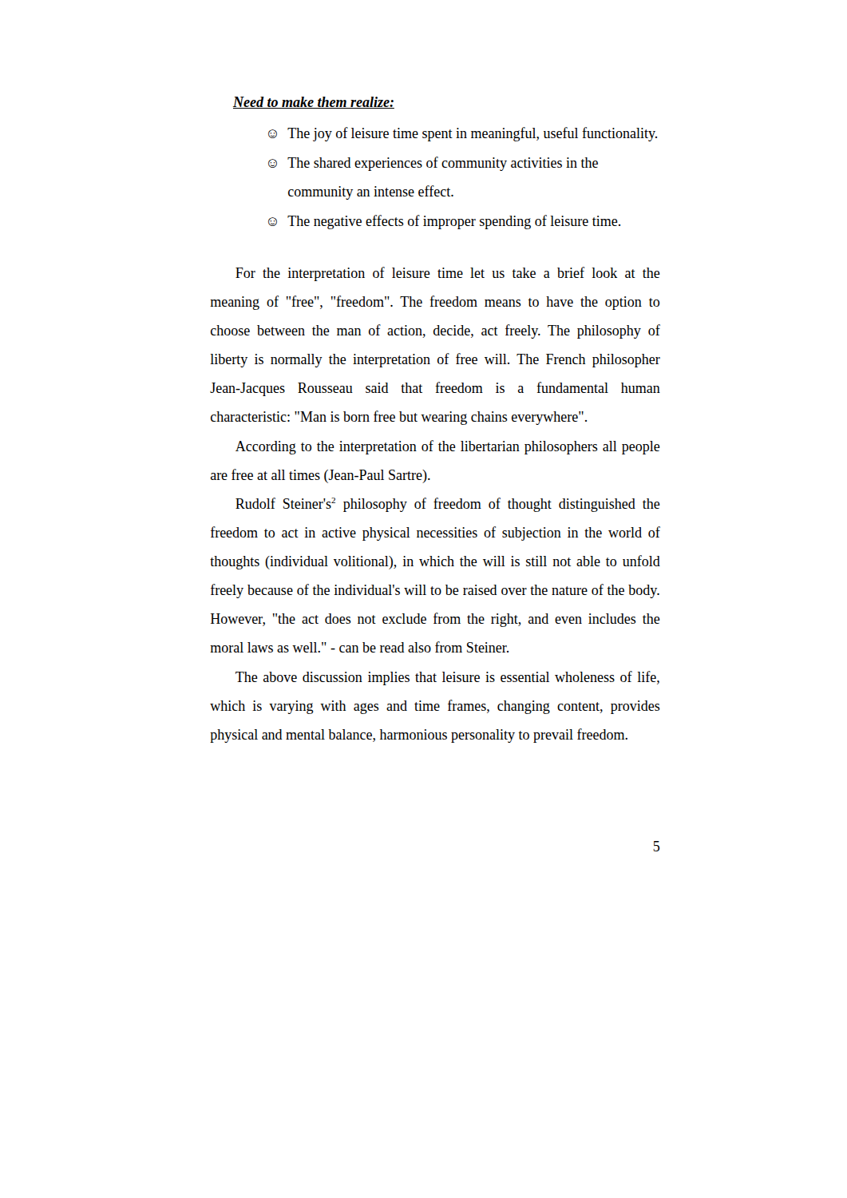Need to make them realize:
The joy of leisure time spent in meaningful, useful functionality.
The shared experiences of community activities in the community an intense effect.
The negative effects of improper spending of leisure time.
For the interpretation of leisure time let us take a brief look at the meaning of "free", "freedom". The freedom means to have the option to choose between the man of action, decide, act freely. The philosophy of liberty is normally the interpretation of free will. The French philosopher Jean-Jacques Rousseau said that freedom is a fundamental human characteristic: "Man is born free but wearing chains everywhere".
According to the interpretation of the libertarian philosophers all people are free at all times (Jean-Paul Sartre).
Rudolf Steiner's2 philosophy of freedom of thought distinguished the freedom to act in active physical necessities of subjection in the world of thoughts (individual volitional), in which the will is still not able to unfold freely because of the individual's will to be raised over the nature of the body. However, "the act does not exclude from the right, and even includes the moral laws as well." - can be read also from Steiner.
The above discussion implies that leisure is essential wholeness of life, which is varying with ages and time frames, changing content, provides physical and mental balance, harmonious personality to prevail freedom.
5